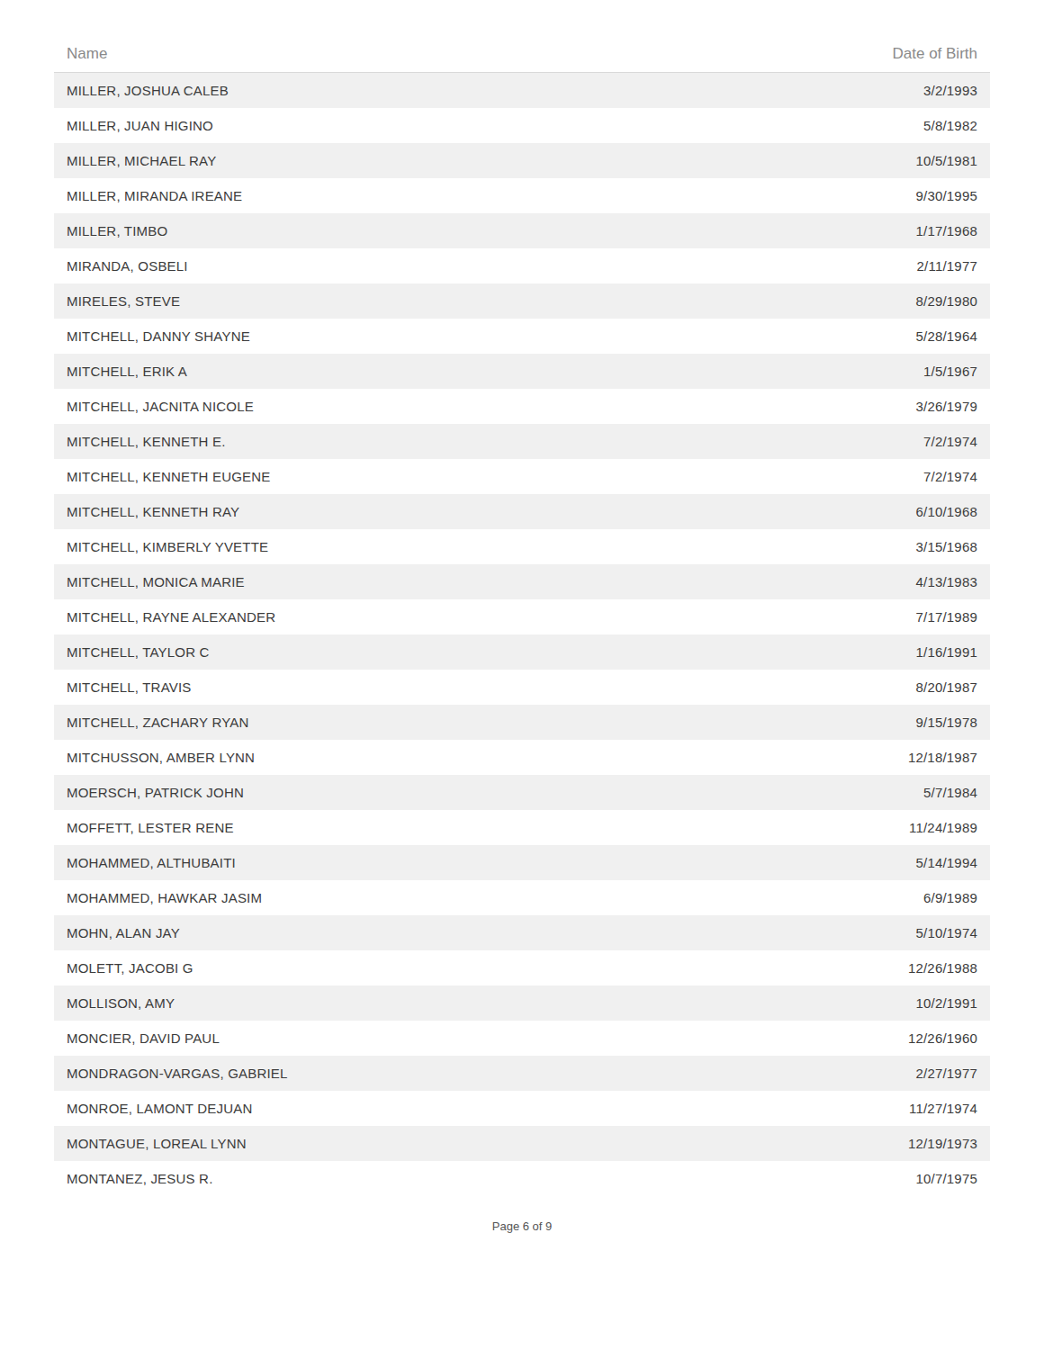| Name | Date of Birth |
| --- | --- |
| MILLER, JOSHUA CALEB | 3/2/1993 |
| MILLER, JUAN HIGINO | 5/8/1982 |
| MILLER, MICHAEL RAY | 10/5/1981 |
| MILLER, MIRANDA IREANE | 9/30/1995 |
| MILLER, TIMBO | 1/17/1968 |
| MIRANDA, OSBELI | 2/11/1977 |
| MIRELES, STEVE | 8/29/1980 |
| MITCHELL, DANNY SHAYNE | 5/28/1964 |
| MITCHELL, ERIK A | 1/5/1967 |
| MITCHELL, JACNITA NICOLE | 3/26/1979 |
| MITCHELL, KENNETH E. | 7/2/1974 |
| MITCHELL, KENNETH EUGENE | 7/2/1974 |
| MITCHELL, KENNETH RAY | 6/10/1968 |
| MITCHELL, KIMBERLY YVETTE | 3/15/1968 |
| MITCHELL, MONICA MARIE | 4/13/1983 |
| MITCHELL, RAYNE ALEXANDER | 7/17/1989 |
| MITCHELL, TAYLOR C | 1/16/1991 |
| MITCHELL, TRAVIS | 8/20/1987 |
| MITCHELL, ZACHARY RYAN | 9/15/1978 |
| MITCHUSSON, AMBER LYNN | 12/18/1987 |
| MOERSCH, PATRICK JOHN | 5/7/1984 |
| MOFFETT, LESTER RENE | 11/24/1989 |
| MOHAMMED, ALTHUBAITI | 5/14/1994 |
| MOHAMMED, HAWKAR JASIM | 6/9/1989 |
| MOHN, ALAN JAY | 5/10/1974 |
| MOLETT, JACOBI G | 12/26/1988 |
| MOLLISON, AMY | 10/2/1991 |
| MONCIER, DAVID PAUL | 12/26/1960 |
| MONDRAGON-VARGAS, GABRIEL | 2/27/1977 |
| MONROE, LAMONT DEJUAN | 11/27/1974 |
| MONTAGUE, LOREAL LYNN | 12/19/1973 |
| MONTANEZ, JESUS R. | 10/7/1975 |
Page 6 of 9